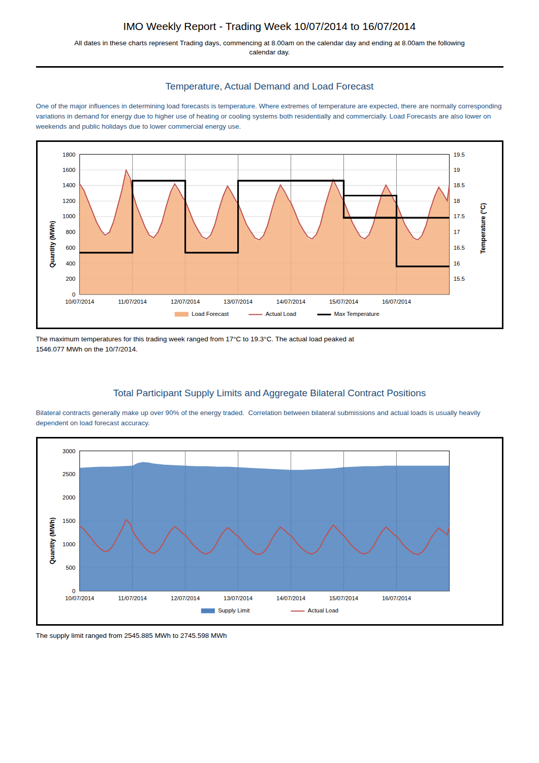IMO Weekly Report - Trading Week 10/07/2014 to 16/07/2014
All dates in these charts represent Trading days, commencing at 8.00am on the calendar day and ending at 8.00am the following calendar day.
Temperature, Actual Demand and Load Forecast
One of the major influences in determining load forecasts is temperature. Where extremes of temperature are expected, there are normally corresponding variations in demand for energy due to higher use of heating or cooling systems both residentially and commercially. Load Forecasts are also lower on weekends and public holidays due to lower commercial energy use.
1800 1600 1400 1200 1000 800 600 400 200 0 19.5 19 18.5 18 17.5 17 16.5 16 15.5 Quantity (MWh) Temperature (°C) 10/07/2014 11/07/2014 12/07/2014 13/07/2014 14/07/2014 15/07/2014 16/07/2014 Load Forecast Actual Load Max Temperature
The maximum temperatures for this trading week ranged from 17°C to 19.3°C. The actual load peaked at
1546.077 MWh on the 10/7/2014.
Total Participant Supply Limits and Aggregate Bilateral Contract Positions
Bilateral contracts generally make up over 90% of the energy traded. Correlation between bilateral submissions and actual loads is usually heavily dependent on load forecast accuracy.
3000 2500 2000 1500 1000 500 0 Quantity (MWh) 10/07/2014 11/07/2014 12/07/2014 13/07/2014 14/07/2014 15/07/2014 16/07/2014 Supply Limit Actual Load
The supply limit ranged from 2545.885 MWh to 2745.598 MWh